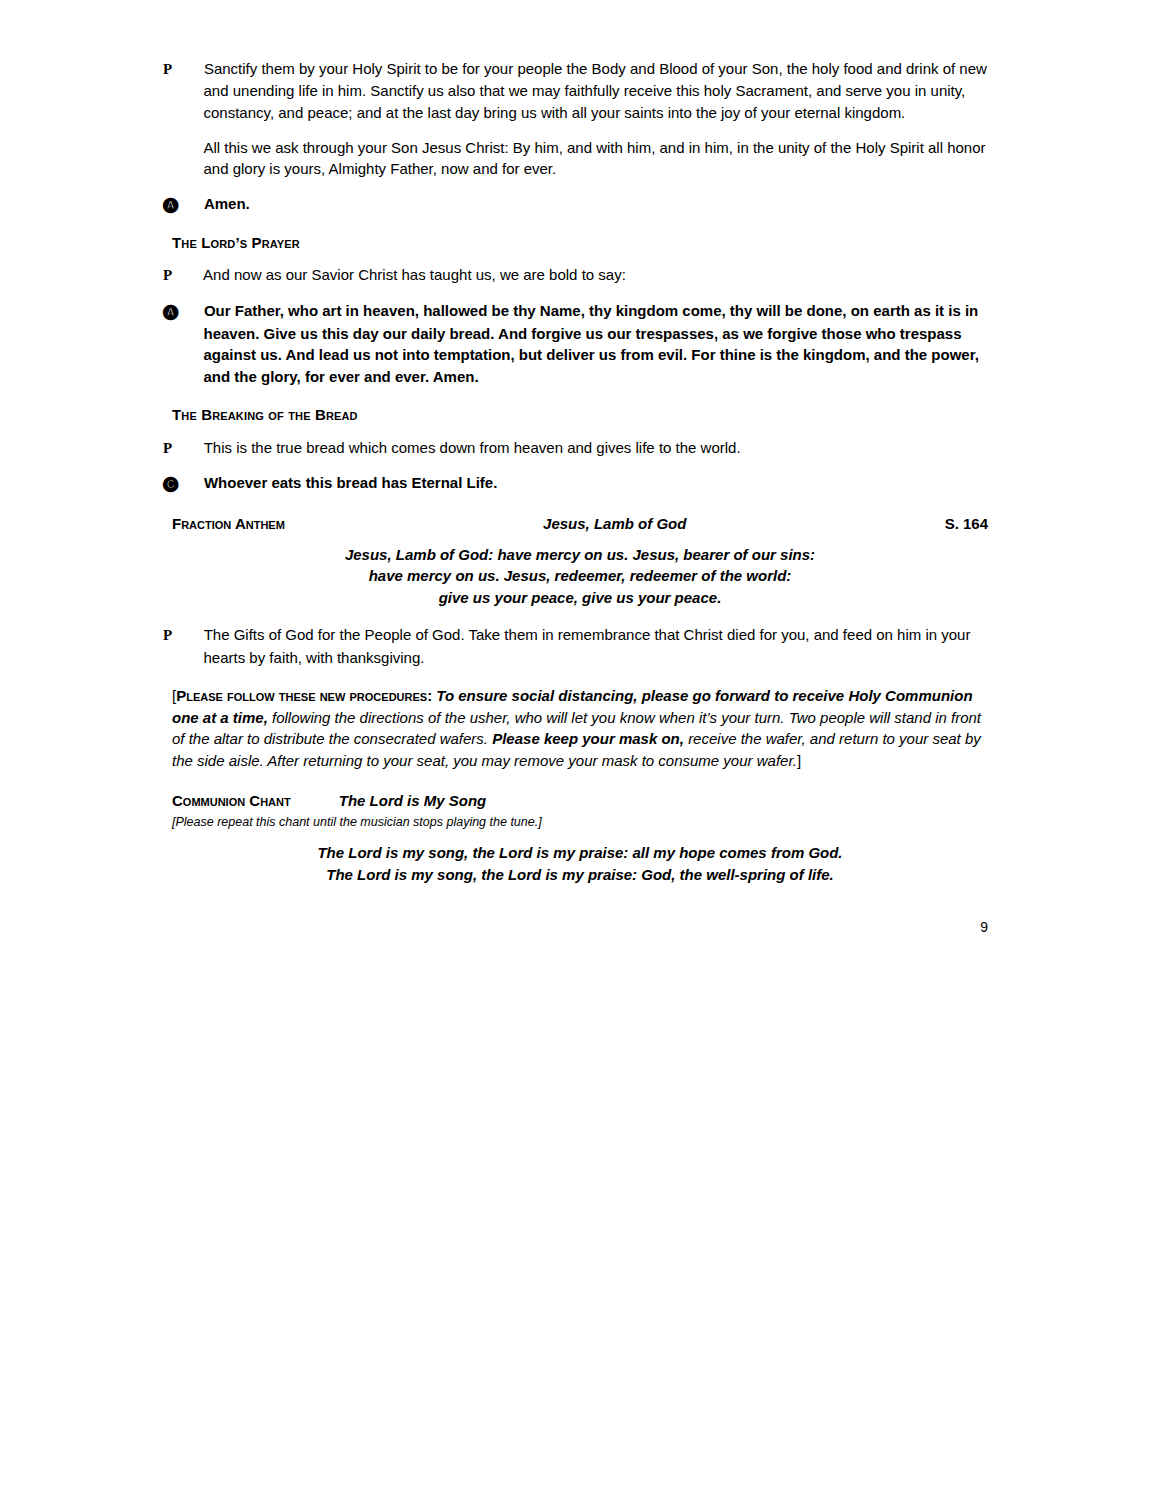P Sanctify them by your Holy Spirit to be for your people the Body and Blood of your Son, the holy food and drink of new and unending life in him. Sanctify us also that we may faithfully receive this holy Sacrament, and serve you in unity, constancy, and peace; and at the last day bring us with all your saints into the joy of your eternal kingdom.
All this we ask through your Son Jesus Christ: By him, and with him, and in him, in the unity of the Holy Spirit all honor and glory is yours, Almighty Father, now and for ever.
🅐 Amen.
The Lord’s Prayer
P And now as our Savior Christ has taught us, we are bold to say:
🅐 Our Father, who art in heaven, hallowed be thy Name, thy kingdom come, thy will be done, on earth as it is in heaven. Give us this day our daily bread. And forgive us our trespasses, as we forgive those who trespass against us. And lead us not into temptation, but deliver us from evil. For thine is the kingdom, and the power, and the glory, for ever and ever. Amen.
The Breaking of the Bread
P This is the true bread which comes down from heaven and gives life to the world.
🅒 Whoever eats this bread has Eternal Life.
Fraction Anthem Jesus, Lamb of God S. 164
Jesus, Lamb of God: have mercy on us. Jesus, bearer of our sins:
have mercy on us. Jesus, redeemer, redeemer of the world:
give us your peace, give us your peace.
P The Gifts of God for the People of God. Take them in remembrance that Christ died for you, and feed on him in your hearts by faith, with thanksgiving.
[Please follow these new procedures: To ensure social distancing, please go forward to receive Holy Communion one at a time, following the directions of the usher, who will let you know when it’s your turn. Two people will stand in front of the altar to distribute the consecrated wafers. Please keep your mask on, receive the wafer, and return to your seat by the side aisle. After returning to your seat, you may remove your mask to consume your wafer.]
Communion Chant The Lord is My Song
[Please repeat this chant until the musician stops playing the tune.]
The Lord is my song, the Lord is my praise: all my hope comes from God.
The Lord is my song, the Lord is my praise: God, the well-spring of life.
9